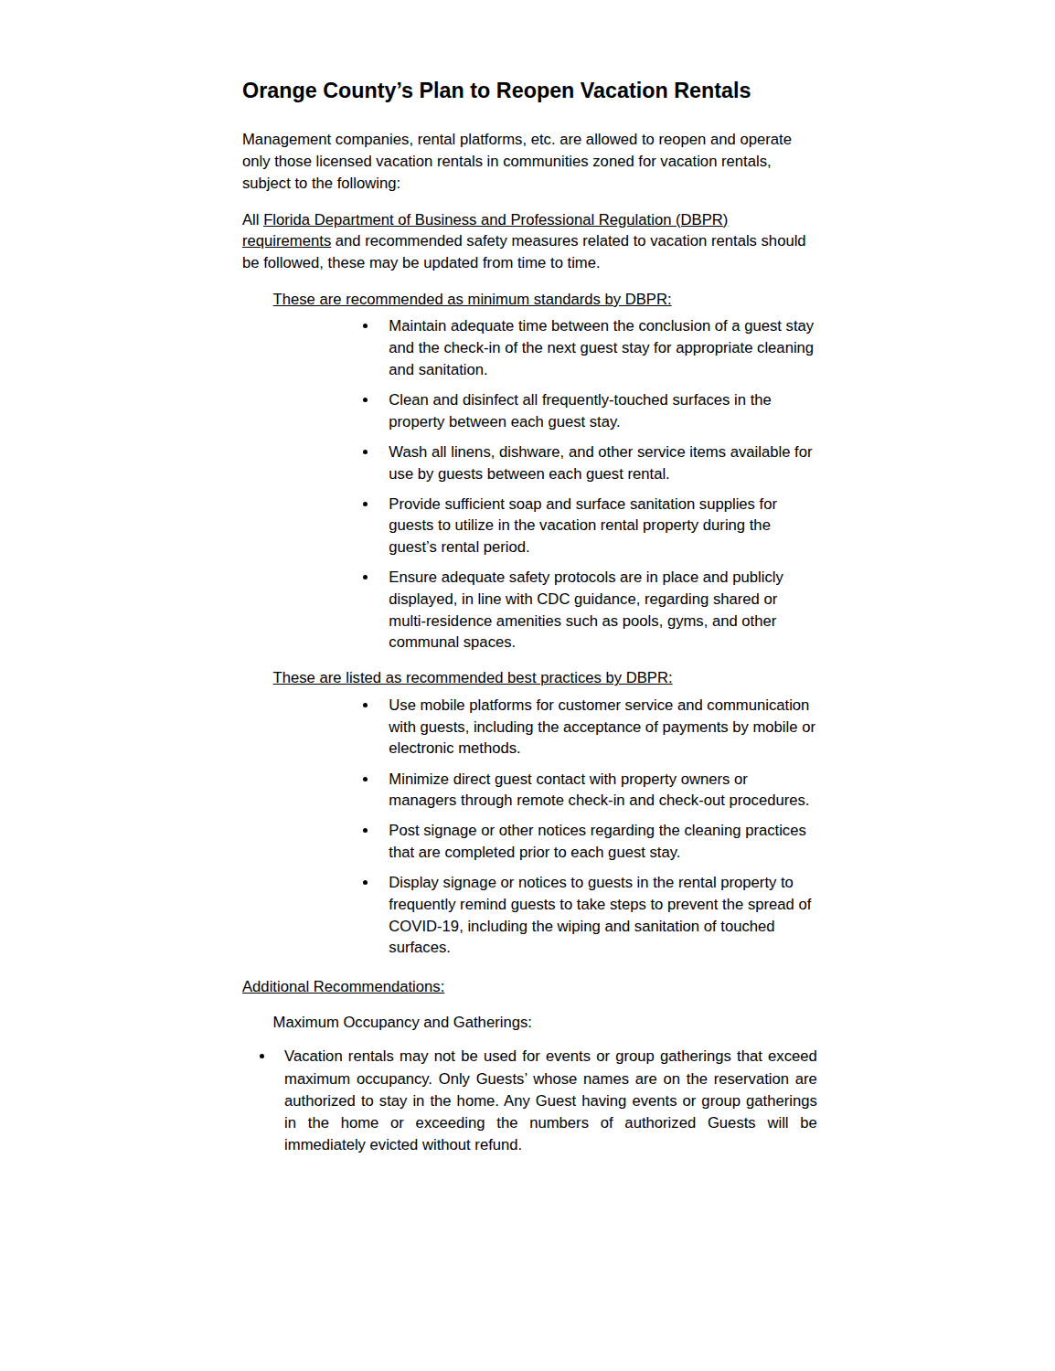Orange County’s Plan to Reopen Vacation Rentals
Management companies, rental platforms, etc. are allowed to reopen and operate only those licensed vacation rentals in communities zoned for vacation rentals, subject to the following:
All Florida Department of Business and Professional Regulation (DBPR) requirements and recommended safety measures related to vacation rentals should be followed, these may be updated from time to time.
These are recommended as minimum standards by DBPR:
Maintain adequate time between the conclusion of a guest stay and the check-in of the next guest stay for appropriate cleaning and sanitation.
Clean and disinfect all frequently-touched surfaces in the property between each guest stay.
Wash all linens, dishware, and other service items available for use by guests between each guest rental.
Provide sufficient soap and surface sanitation supplies for guests to utilize in the vacation rental property during the guest’s rental period.
Ensure adequate safety protocols are in place and publicly displayed, in line with CDC guidance, regarding shared or multi-residence amenities such as pools, gyms, and other communal spaces.
These are listed as recommended best practices by DBPR:
Use mobile platforms for customer service and communication with guests, including the acceptance of payments by mobile or electronic methods.
Minimize direct guest contact with property owners or managers through remote check-in and check-out procedures.
Post signage or other notices regarding the cleaning practices that are completed prior to each guest stay.
Display signage or notices to guests in the rental property to frequently remind guests to take steps to prevent the spread of COVID-19, including the wiping and sanitation of touched surfaces.
Additional Recommendations:
Maximum Occupancy and Gatherings:
Vacation rentals may not be used for events or group gatherings that exceed maximum occupancy. Only Guests’ whose names are on the reservation are authorized to stay in the home. Any Guest having events or group gatherings in the home or exceeding the numbers of authorized Guests will be immediately evicted without refund.